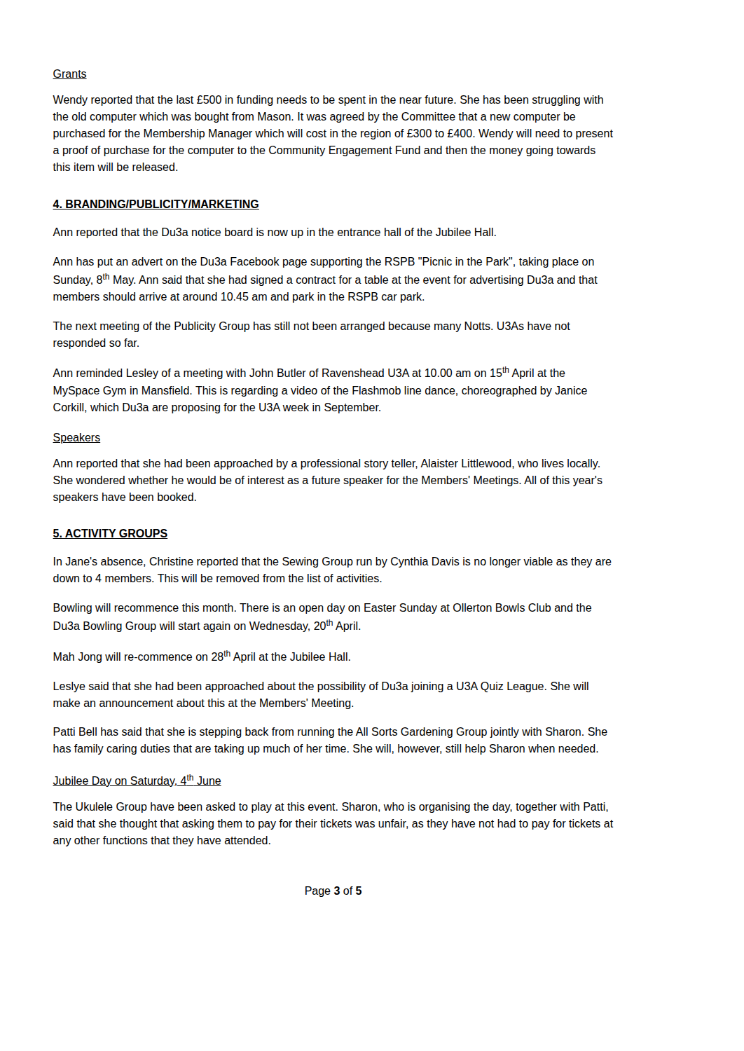Grants
Wendy reported that the last £500 in funding needs to be spent in the near future. She has been struggling with the old computer which was bought from Mason. It was agreed by the Committee that a new computer be purchased for the Membership Manager which will cost in the region of £300 to £400. Wendy will need to present a proof of purchase for the computer to the Community Engagement Fund and then the money going towards this item will be released.
4. BRANDING/PUBLICITY/MARKETING
Ann reported that the Du3a notice board is now up in the entrance hall of the Jubilee Hall.
Ann has put an advert on the Du3a Facebook page supporting the RSPB "Picnic in the Park", taking place on Sunday, 8th May. Ann said that she had signed a contract for a table at the event for advertising Du3a and that members should arrive at around 10.45 am and park in the RSPB car park.
The next meeting of the Publicity Group has still not been arranged because many Notts. U3As have not responded so far.
Ann reminded Lesley of a meeting with John Butler of Ravenshead U3A at 10.00 am on 15th April at the MySpace Gym in Mansfield. This is regarding a video of the Flashmob line dance, choreographed by Janice Corkill, which Du3a are proposing for the U3A week in September.
Speakers
Ann reported that she had been approached by a professional story teller, Alaister Littlewood, who lives locally. She wondered whether he would be of interest as a future speaker for the Members' Meetings. All of this year's speakers have been booked.
5. ACTIVITY GROUPS
In Jane's absence, Christine reported that the Sewing Group run by Cynthia Davis is no longer viable as they are down to 4 members. This will be removed from the list of activities.
Bowling will recommence this month. There is an open day on Easter Sunday at Ollerton Bowls Club and the Du3a Bowling Group will start again on Wednesday, 20th April.
Mah Jong will re-commence on 28th April at the Jubilee Hall.
Leslye said that she had been approached about the possibility of Du3a joining a U3A Quiz League. She will make an announcement about this at the Members' Meeting.
Patti Bell has said that she is stepping back from running the All Sorts Gardening Group jointly with Sharon. She has family caring duties that are taking up much of her time. She will, however, still help Sharon when needed.
Jubilee Day on Saturday, 4th June
The Ukulele Group have been asked to play at this event. Sharon, who is organising the day, together with Patti, said that she thought that asking them to pay for their tickets was unfair, as they have not had to pay for tickets at any other functions that they have attended.
Page 3 of 5